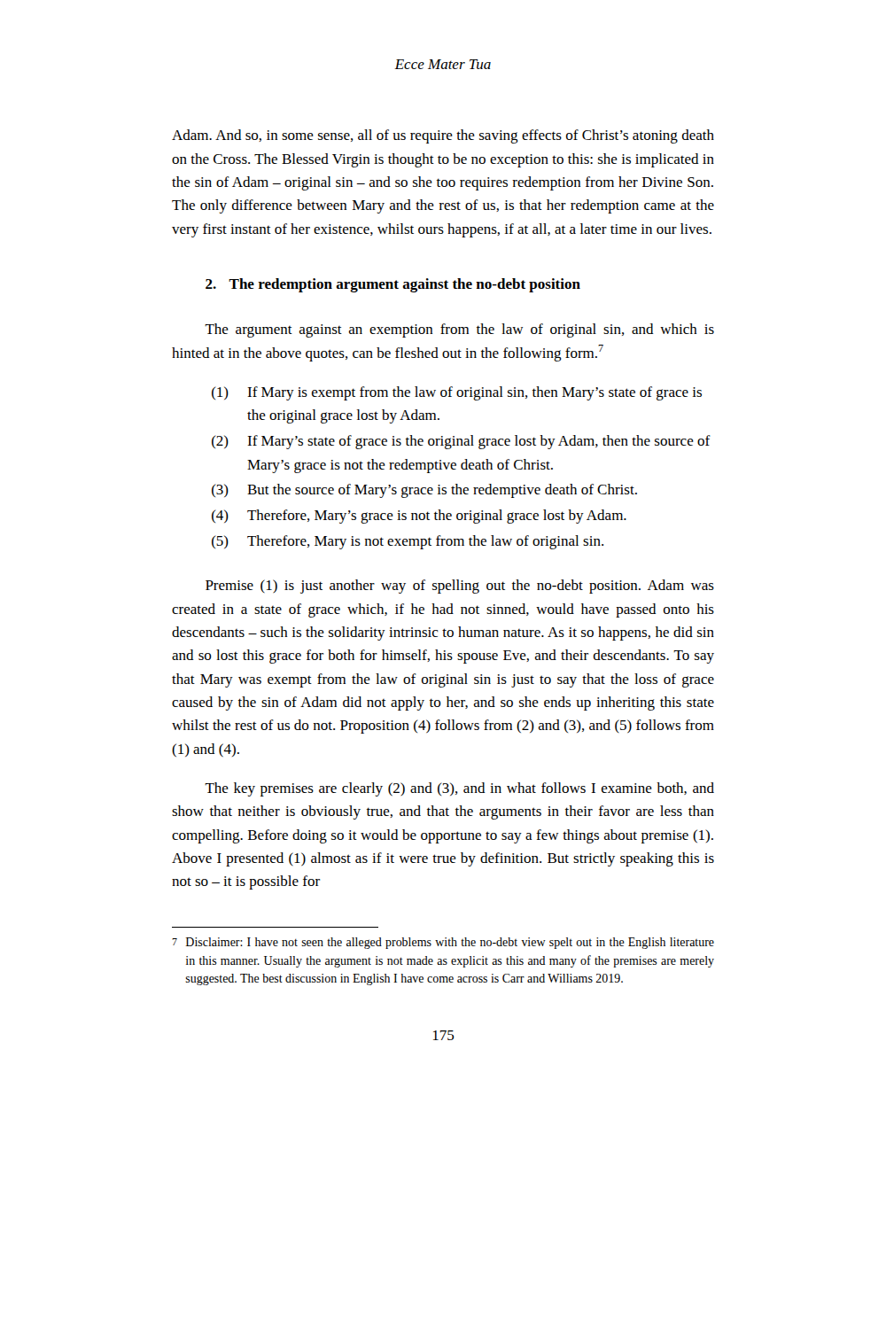Ecce Mater Tua
Adam. And so, in some sense, all of us require the saving effects of Christ’s atoning death on the Cross. The Blessed Virgin is thought to be no exception to this: she is implicated in the sin of Adam – original sin – and so she too requires redemption from her Divine Son. The only difference between Mary and the rest of us, is that her redemption came at the very first instant of her existence, whilst ours happens, if at all, at a later time in our lives.
2. The redemption argument against the no-debt position
The argument against an exemption from the law of original sin, and which is hinted at in the above quotes, can be fleshed out in the following form.7
(1) If Mary is exempt from the law of original sin, then Mary’s state of grace is the original grace lost by Adam.
(2) If Mary’s state of grace is the original grace lost by Adam, then the source of Mary’s grace is not the redemptive death of Christ.
(3) But the source of Mary’s grace is the redemptive death of Christ.
(4) Therefore, Mary’s grace is not the original grace lost by Adam.
(5) Therefore, Mary is not exempt from the law of original sin.
Premise (1) is just another way of spelling out the no-debt position. Adam was created in a state of grace which, if he had not sinned, would have passed onto his descendants – such is the solidarity intrinsic to human nature. As it so happens, he did sin and so lost this grace for both for himself, his spouse Eve, and their descendants. To say that Mary was exempt from the law of original sin is just to say that the loss of grace caused by the sin of Adam did not apply to her, and so she ends up inheriting this state whilst the rest of us do not. Proposition (4) follows from (2) and (3), and (5) follows from (1) and (4).
The key premises are clearly (2) and (3), and in what follows I examine both, and show that neither is obviously true, and that the arguments in their favor are less than compelling. Before doing so it would be opportune to say a few things about premise (1). Above I presented (1) almost as if it were true by definition. But strictly speaking this is not so – it is possible for
7 Disclaimer: I have not seen the alleged problems with the no-debt view spelt out in the English literature in this manner. Usually the argument is not made as explicit as this and many of the premises are merely suggested. The best discussion in English I have come across is Carr and Williams 2019.
175